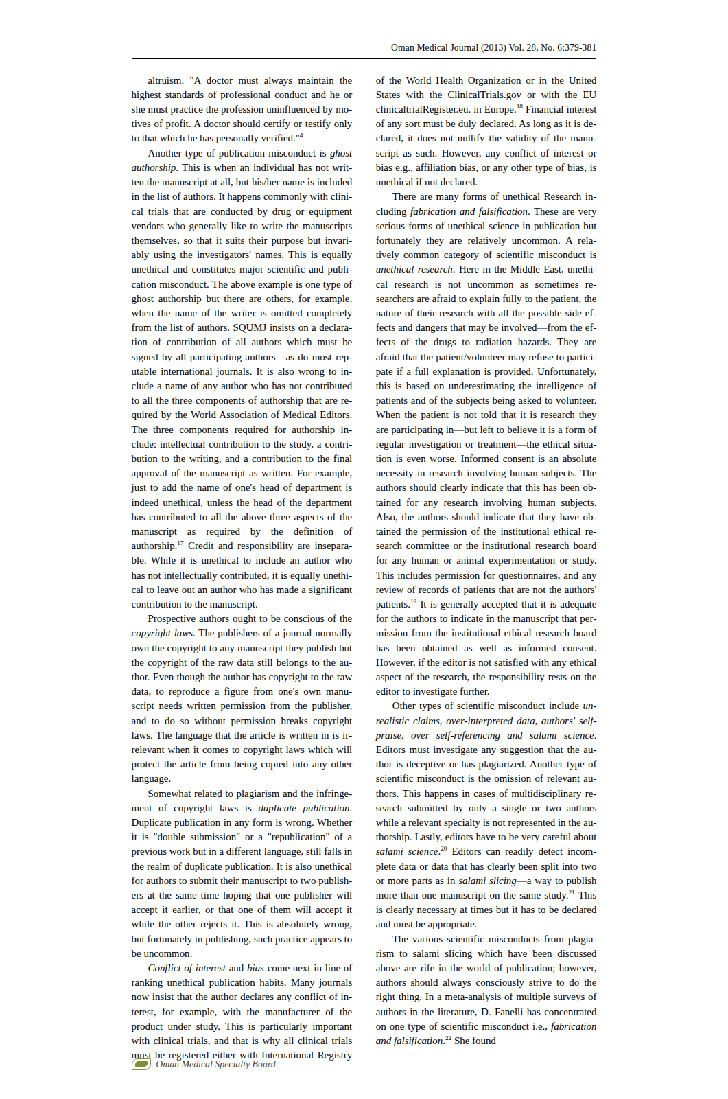Oman Medical Journal (2013) Vol. 28, No. 6:379-381
altruism. "A doctor must always maintain the highest standards of professional conduct and he or she must practice the profession uninfluenced by motives of profit. A doctor should certify or testify only to that which he has personally verified."4
Another type of publication misconduct is ghost authorship. This is when an individual has not written the manuscript at all, but his/her name is included in the list of authors. It happens commonly with clinical trials that are conducted by drug or equipment vendors who generally like to write the manuscripts themselves, so that it suits their purpose but invariably using the investigators' names. This is equally unethical and constitutes major scientific and publication misconduct. The above example is one type of ghost authorship but there are others, for example, when the name of the writer is omitted completely from the list of authors. SQUMJ insists on a declaration of contribution of all authors which must be signed by all participating authors—as do most reputable international journals. It is also wrong to include a name of any author who has not contributed to all the three components of authorship that are required by the World Association of Medical Editors. The three components required for authorship include: intellectual contribution to the study, a contribution to the writing, and a contribution to the final approval of the manuscript as written. For example, just to add the name of one's head of department is indeed unethical, unless the head of the department has contributed to all the above three aspects of the manuscript as required by the definition of authorship.17 Credit and responsibility are inseparable. While it is unethical to include an author who has not intellectually contributed, it is equally unethical to leave out an author who has made a significant contribution to the manuscript.
Prospective authors ought to be conscious of the copyright laws. The publishers of a journal normally own the copyright to any manuscript they publish but the copyright of the raw data still belongs to the author. Even though the author has copyright to the raw data, to reproduce a figure from one's own manuscript needs written permission from the publisher, and to do so without permission breaks copyright laws. The language that the article is written in is irrelevant when it comes to copyright laws which will protect the article from being copied into any other language.
Somewhat related to plagiarism and the infringement of copyright laws is duplicate publication. Duplicate publication in any form is wrong. Whether it is "double submission" or a "republication" of a previous work but in a different language, still falls in the realm of duplicate publication. It is also unethical for authors to submit their manuscript to two publishers at the same time hoping that one publisher will accept it earlier, or that one of them will accept it while the other rejects it. This is absolutely wrong, but fortunately in publishing, such practice appears to be uncommon.
Conflict of interest and bias come next in line of ranking unethical publication habits. Many journals now insist that the author declares any conflict of interest, for example, with the manufacturer of the product under study. This is particularly important with clinical trials, and that is why all clinical trials must be registered either with International Registry of the World Health Organization or in the United States with the ClinicalTrials.gov or with the EU clinicaltrialRegister.eu. in Europe.18 Financial interest of any sort must be duly declared. As long as it is declared, it does not nullify the validity of the manuscript as such. However, any conflict of interest or bias e.g., affiliation bias, or any other type of bias, is unethical if not declared.
There are many forms of unethical Research including fabrication and falsification. These are very serious forms of unethical science in publication but fortunately they are relatively uncommon. A relatively common category of scientific misconduct is unethical research. Here in the Middle East, unethical research is not uncommon as sometimes researchers are afraid to explain fully to the patient, the nature of their research with all the possible side effects and dangers that may be involved—from the effects of the drugs to radiation hazards. They are afraid that the patient/volunteer may refuse to participate if a full explanation is provided. Unfortunately, this is based on underestimating the intelligence of patients and of the subjects being asked to volunteer. When the patient is not told that it is research they are participating in—but left to believe it is a form of regular investigation or treatment—the ethical situation is even worse. Informed consent is an absolute necessity in research involving human subjects. The authors should clearly indicate that this has been obtained for any research involving human subjects. Also, the authors should indicate that they have obtained the permission of the institutional ethical research committee or the institutional research board for any human or animal experimentation or study. This includes permission for questionnaires, and any review of records of patients that are not the authors' patients.19 It is generally accepted that it is adequate for the authors to indicate in the manuscript that permission from the institutional ethical research board has been obtained as well as informed consent. However, if the editor is not satisfied with any ethical aspect of the research, the responsibility rests on the editor to investigate further.
Other types of scientific misconduct include unrealistic claims, over-interpreted data, authors' self-praise, over self-referencing and salami science. Editors must investigate any suggestion that the author is deceptive or has plagiarized. Another type of scientific misconduct is the omission of relevant authors. This happens in cases of multidisciplinary research submitted by only a single or two authors while a relevant specialty is not represented in the authorship. Lastly, editors have to be very careful about salami science.20 Editors can readily detect incomplete data or data that has clearly been split into two or more parts as in salami slicing—a way to publish more than one manuscript on the same study.21 This is clearly necessary at times but it has to be declared and must be appropriate.
The various scientific misconducts from plagiarism to salami slicing which have been discussed above are rife in the world of publication; however, authors should always consciously strive to do the right thing. In a meta-analysis of multiple surveys of authors in the literature, D. Fanelli has concentrated on one type of scientific misconduct i.e., fabrication and falsification.22 She found
Oman Medical Specialty Board